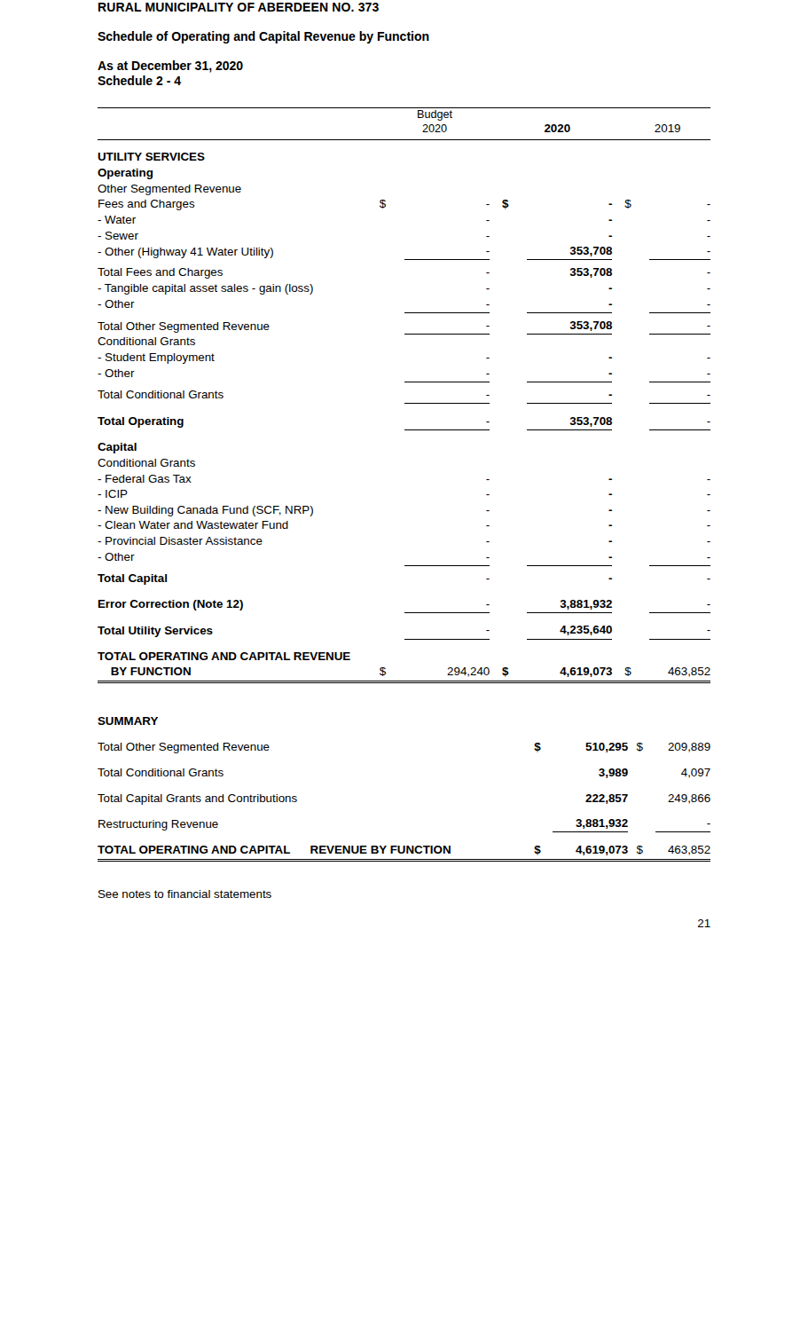RURAL MUNICIPALITY OF ABERDEEN NO. 373
Schedule of Operating and Capital Revenue by Function
As at December 31, 2020
Schedule 2 - 4
| | Budget 2020 | | 2020 | | 2019 |
| UTILITY SERVICES | |
| Operating | |
| Other Segmented Revenue | |
| Fees and Charges | $ | - | | $ | - | | $ | - |
| - Water | | - | | | - | | | - |
| - Sewer | | - | | | - | | | - |
| - Other (Highway 41 Water Utility) | | - | | | 353,708 | | | - |
| Total Fees and Charges | | - | | | 353,708 | | | - |
| - Tangible capital asset sales - gain (loss) | | - | | | - | | | - |
| - Other | | - | | | - | | | - |
| Total Other Segmented Revenue | | - | | | 353,708 | | | - |
| Conditional Grants | |
| - Student Employment | | - | | | - | | | - |
| - Other | | - | | | - | | | - |
| Total Conditional Grants | | - | | | - | | | - |
| Total Operating | | - | | | 353,708 | | | - |
| Capital | |
| Conditional Grants | |
| - Federal Gas Tax | | - | | | - | | | - |
| - ICIP | | - | | | - | | | - |
| - New Building Canada Fund (SCF, NRP) | | - | | | - | | | - |
| - Clean Water and Wastewater Fund | | - | | | - | | | - |
| - Provincial Disaster Assistance | | - | | | - | | | - |
| - Other | | - | | | - | | | - |
| Total Capital | | - | | | - | | | - |
| Error Correction (Note 12) | | - | | | 3,881,932 | | | - |
| Total Utility Services | | - | | | 4,235,640 | | | - |
| TOTAL OPERATING AND CAPITAL REVENUE BY FUNCTION | $ | 294,240 | | $ | 4,619,073 | | $ | 463,852 |
| SUMMARY | |
| Total Other Segmented Revenue | | | $ | 510,295 | | $ | 209,889 |
| Total Conditional Grants | | | | 3,989 | | | 4,097 |
| Total Capital Grants and Contributions | | | | 222,857 | | | 249,866 |
| Restructuring Revenue | | | | 3,881,932 | | | - |
| TOTAL OPERATING AND CAPITAL REVENUE BY FUNCTION | | | $ | 4,619,073 | | $ | 463,852 |
See notes to financial statements
21